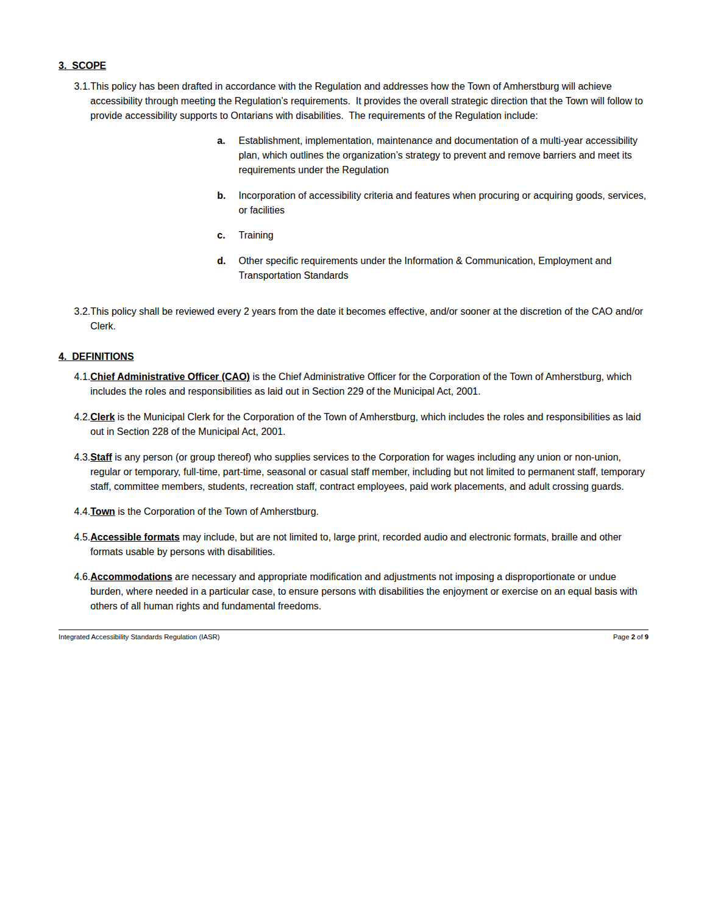3. SCOPE
3.1.
This policy has been drafted in accordance with the Regulation and addresses how the Town of Amherstburg will achieve accessibility through meeting the Regulation’s requirements. It provides the overall strategic direction that the Town will follow to provide accessibility supports to Ontarians with disabilities. The requirements of the Regulation include:
a. Establishment, implementation, maintenance and documentation of a multi-year accessibility plan, which outlines the organization’s strategy to prevent and remove barriers and meet its requirements under the Regulation
b. Incorporation of accessibility criteria and features when procuring or acquiring goods, services, or facilities
c. Training
d. Other specific requirements under the Information & Communication, Employment and Transportation Standards
3.2.
This policy shall be reviewed every 2 years from the date it becomes effective, and/or sooner at the discretion of the CAO and/or Clerk.
4. DEFINITIONS
4.1.
Chief Administrative Officer (CAO) is the Chief Administrative Officer for the Corporation of the Town of Amherstburg, which includes the roles and responsibilities as laid out in Section 229 of the Municipal Act, 2001.
4.2.
Clerk is the Municipal Clerk for the Corporation of the Town of Amherstburg, which includes the roles and responsibilities as laid out in Section 228 of the Municipal Act, 2001.
4.3.
Staff is any person (or group thereof) who supplies services to the Corporation for wages including any union or non-union, regular or temporary, full-time, part-time, seasonal or casual staff member, including but not limited to permanent staff, temporary staff, committee members, students, recreation staff, contract employees, paid work placements, and adult crossing guards.
4.4.
Town is the Corporation of the Town of Amherstburg.
4.5.
Accessible formats may include, but are not limited to, large print, recorded audio and electronic formats, braille and other formats usable by persons with disabilities.
4.6.
Accommodations are necessary and appropriate modification and adjustments not imposing a disproportionate or undue burden, where needed in a particular case, to ensure persons with disabilities the enjoyment or exercise on an equal basis with others of all human rights and fundamental freedoms.
Integrated Accessibility Standards Regulation (IASR)
Page 2 of 9